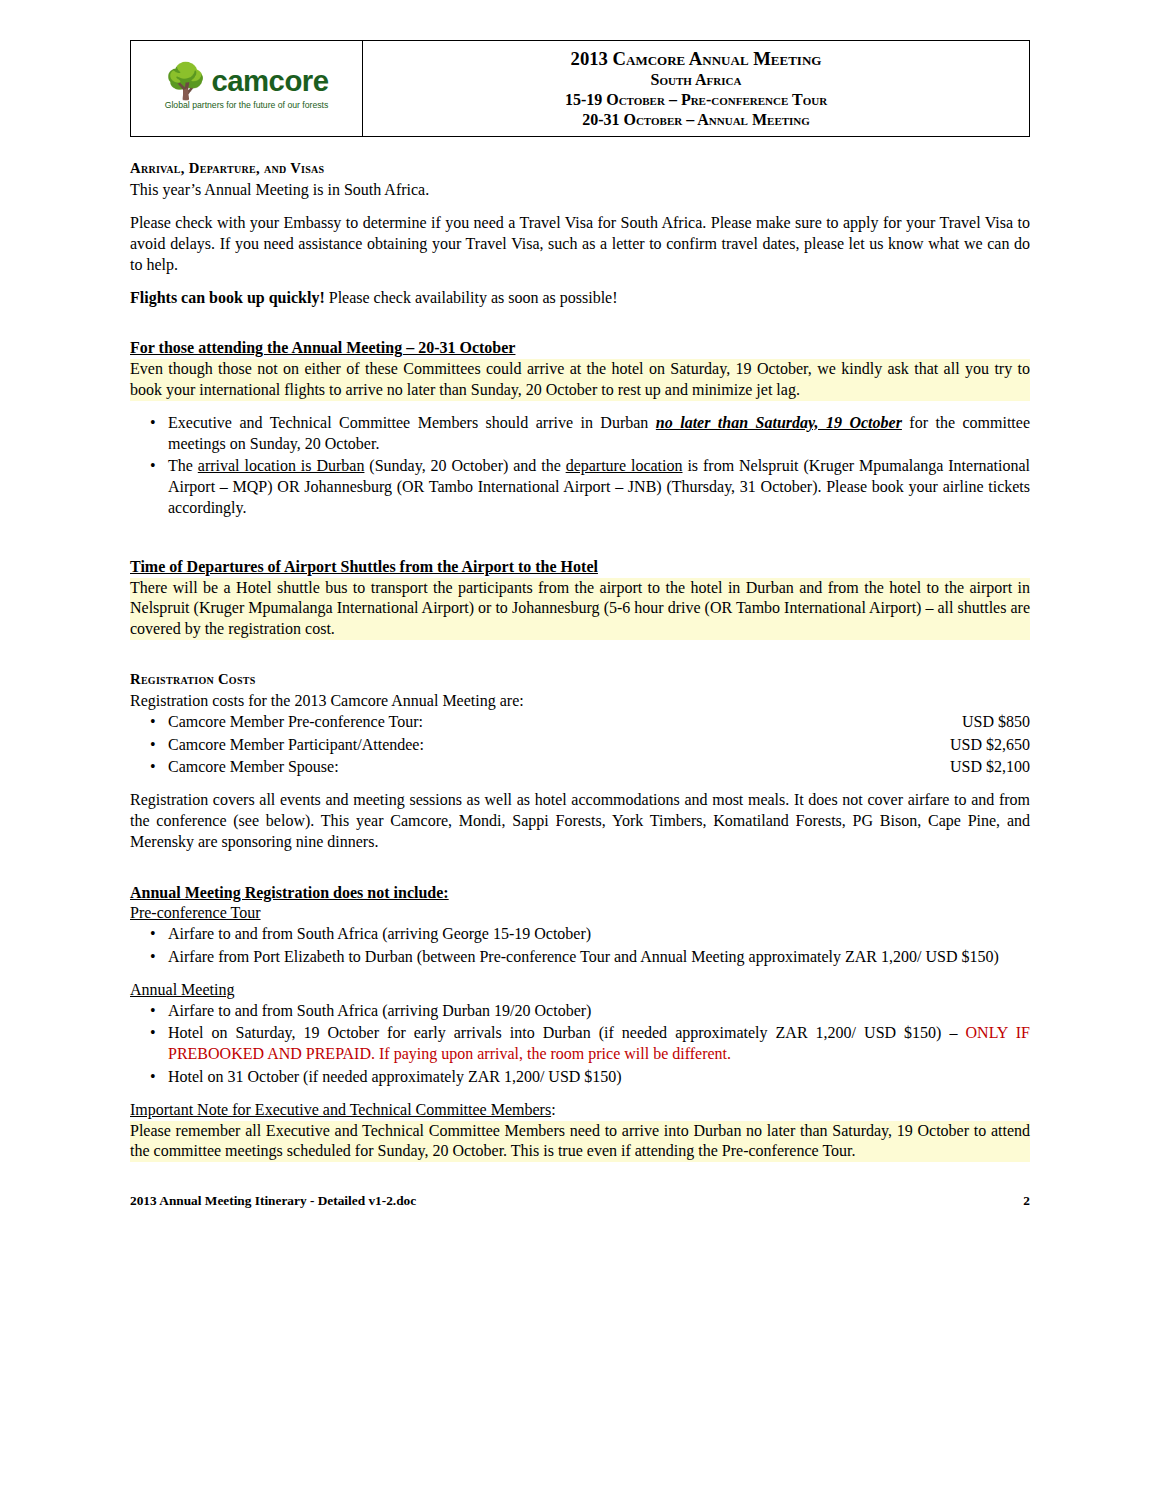| 🌳 camcore Global partners for the future of our forests | 2013 Camcore Annual Meeting South Africa 15-19 October – Pre-conference Tour 20-31 October – Annual Meeting |
Arrival, Departure, and Visas
This year’s Annual Meeting is in South Africa.
Please check with your Embassy to determine if you need a Travel Visa for South Africa. Please make sure to apply for your Travel Visa to avoid delays. If you need assistance obtaining your Travel Visa, such as a letter to confirm travel dates, please let us know what we can do to help.
Flights can book up quickly! Please check availability as soon as possible!
For those attending the Annual Meeting – 20-31 October
Even though those not on either of these Committees could arrive at the hotel on Saturday, 19 October, we kindly ask that all you try to book your international flights to arrive no later than Sunday, 20 October to rest up and minimize jet lag.
Executive and Technical Committee Members should arrive in Durban no later than Saturday, 19 October for the committee meetings on Sunday, 20 October.
The arrival location is Durban (Sunday, 20 October) and the departure location is from Nelspruit (Kruger Mpumalanga International Airport – MQP) OR Johannesburg (OR Tambo International Airport – JNB) (Thursday, 31 October). Please book your airline tickets accordingly.
Time of Departures of Airport Shuttles from the Airport to the Hotel
There will be a Hotel shuttle bus to transport the participants from the airport to the hotel in Durban and from the hotel to the airport in Nelspruit (Kruger Mpumalanga International Airport) or to Johannesburg (5-6 hour drive (OR Tambo International Airport) – all shuttles are covered by the registration cost.
Registration Costs
Registration costs for the 2013 Camcore Annual Meeting are:
Camcore Member Pre-conference Tour: USD $850
Camcore Member Participant/Attendee: USD $2,650
Camcore Member Spouse: USD $2,100
Registration covers all events and meeting sessions as well as hotel accommodations and most meals. It does not cover airfare to and from the conference (see below). This year Camcore, Mondi, Sappi Forests, York Timbers, Komatiland Forests, PG Bison, Cape Pine, and Merensky are sponsoring nine dinners.
Annual Meeting Registration does not include:
Pre-conference Tour
Airfare to and from South Africa (arriving George 15-19 October)
Airfare from Port Elizabeth to Durban (between Pre-conference Tour and Annual Meeting approximately ZAR 1,200/ USD $150)
Annual Meeting
Airfare to and from South Africa (arriving Durban 19/20 October)
Hotel on Saturday, 19 October for early arrivals into Durban (if needed approximately ZAR 1,200/ USD $150) – ONLY IF PREBOOKED AND PREPAID. If paying upon arrival, the room price will be different.
Hotel on 31 October (if needed approximately ZAR 1,200/ USD $150)
Important Note for Executive and Technical Committee Members:
Please remember all Executive and Technical Committee Members need to arrive into Durban no later than Saturday, 19 October to attend the committee meetings scheduled for Sunday, 20 October. This is true even if attending the Pre-conference Tour.
2013 Annual Meeting Itinerary - Detailed v1-2.doc 2